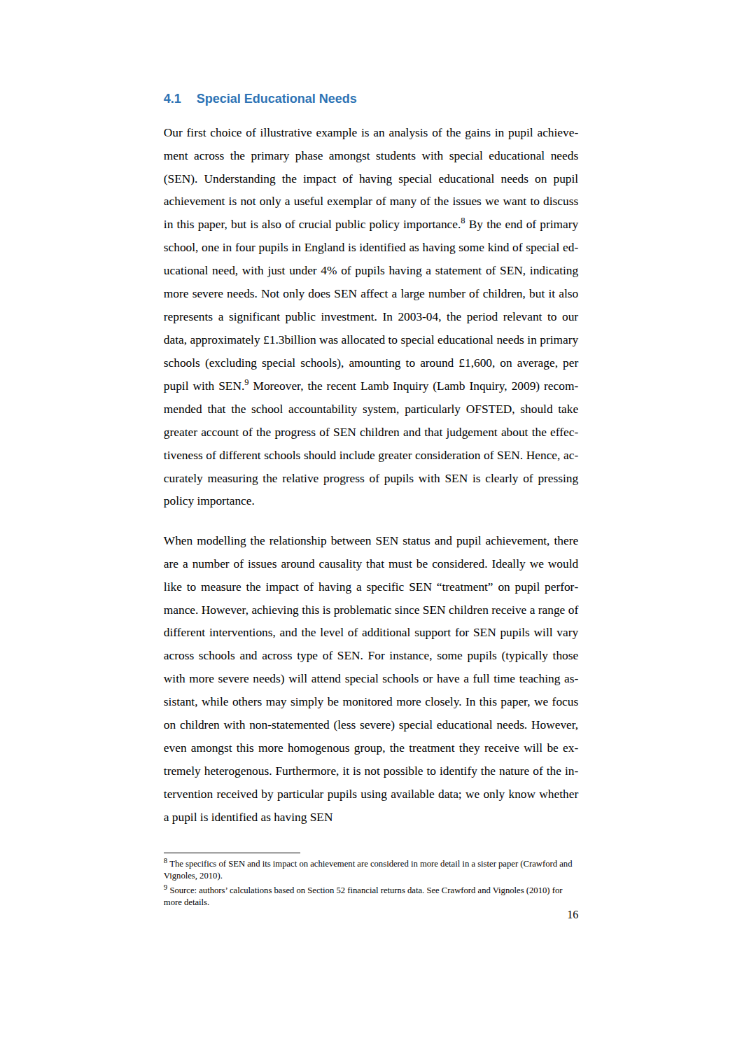4.1 Special Educational Needs
Our first choice of illustrative example is an analysis of the gains in pupil achievement across the primary phase amongst students with special educational needs (SEN). Understanding the impact of having special educational needs on pupil achievement is not only a useful exemplar of many of the issues we want to discuss in this paper, but is also of crucial public policy importance.8 By the end of primary school, one in four pupils in England is identified as having some kind of special educational need, with just under 4% of pupils having a statement of SEN, indicating more severe needs. Not only does SEN affect a large number of children, but it also represents a significant public investment. In 2003-04, the period relevant to our data, approximately £1.3billion was allocated to special educational needs in primary schools (excluding special schools), amounting to around £1,600, on average, per pupil with SEN.9 Moreover, the recent Lamb Inquiry (Lamb Inquiry, 2009) recommended that the school accountability system, particularly OFSTED, should take greater account of the progress of SEN children and that judgement about the effectiveness of different schools should include greater consideration of SEN. Hence, accurately measuring the relative progress of pupils with SEN is clearly of pressing policy importance.
When modelling the relationship between SEN status and pupil achievement, there are a number of issues around causality that must be considered. Ideally we would like to measure the impact of having a specific SEN “treatment” on pupil performance. However, achieving this is problematic since SEN children receive a range of different interventions, and the level of additional support for SEN pupils will vary across schools and across type of SEN. For instance, some pupils (typically those with more severe needs) will attend special schools or have a full time teaching assistant, while others may simply be monitored more closely. In this paper, we focus on children with non-statemented (less severe) special educational needs. However, even amongst this more homogenous group, the treatment they receive will be extremely heterogenous. Furthermore, it is not possible to identify the nature of the intervention received by particular pupils using available data; we only know whether a pupil is identified as having SEN
8 The specifics of SEN and its impact on achievement are considered in more detail in a sister paper (Crawford and Vignoles, 2010).
9 Source: authors’ calculations based on Section 52 financial returns data. See Crawford and Vignoles (2010) for more details.
16